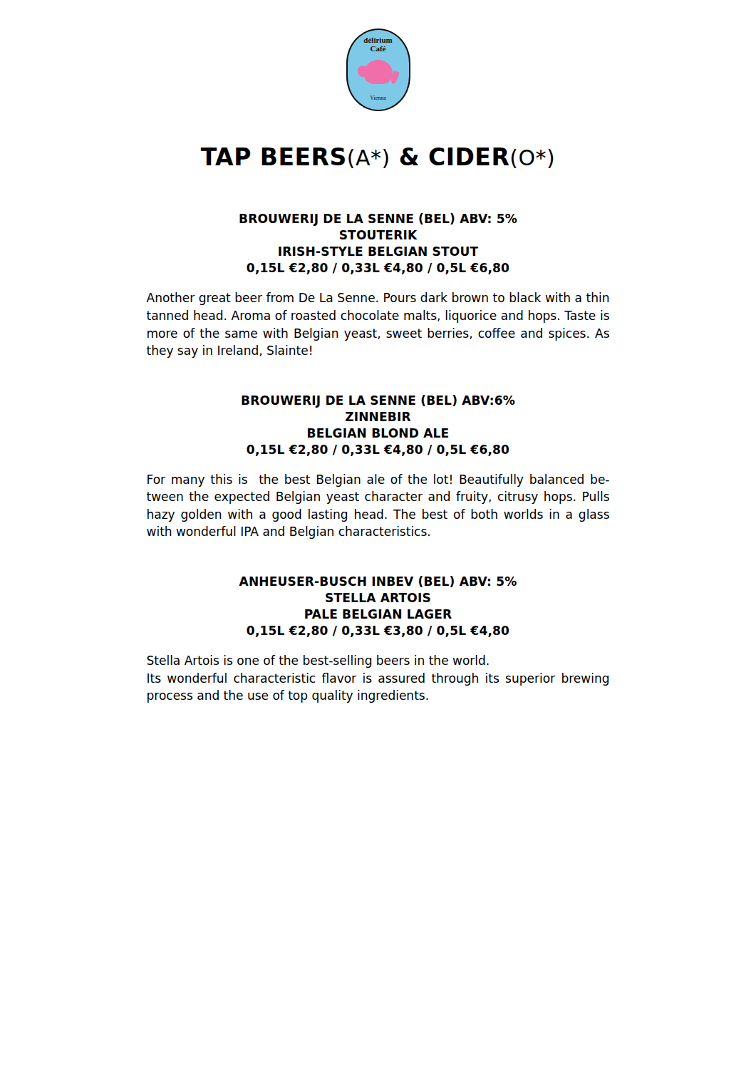délirium
Café
Vienna
TAP BEERS(A*) & CIDER(O*)
BROUWERIJ DE LA SENNE (BEL) ABV: 5% STOUTERIK IRISH-STYLE BELGIAN STOUT 0,15L €2,80 / 0,33L €4,80 / 0,5L €6,80
Another great beer from De La Senne. Pours dark brown to black with a thin tanned head. Aroma of roasted chocolate malts, liquorice and hops. Taste is more of the same with Belgian yeast, sweet berries, coffee and spices. As they say in Ireland, Slainte!
BROUWERIJ DE LA SENNE (BEL) ABV:6% ZINNEBIR BELGIAN BLOND ALE 0,15L €2,80 / 0,33L €4,80 / 0,5L €6,80
For many this is the best Belgian ale of the lot! Beautifully balanced between the expected Belgian yeast character and fruity, citrusy hops. Pulls hazy golden with a good lasting head. The best of both worlds in a glass with wonderful IPA and Belgian characteristics.
ANHEUSER-BUSCH INBEV (BEL) ABV: 5% STELLA ARTOIS PALE BELGIAN LAGER 0,15L €2,80 / 0,33L €3,80 / 0,5L €4,80
Stella Artois is one of the best-selling beers in the world.
Its wonderful characteristic flavor is assured through its superior brewing process and the use of top quality ingredients.